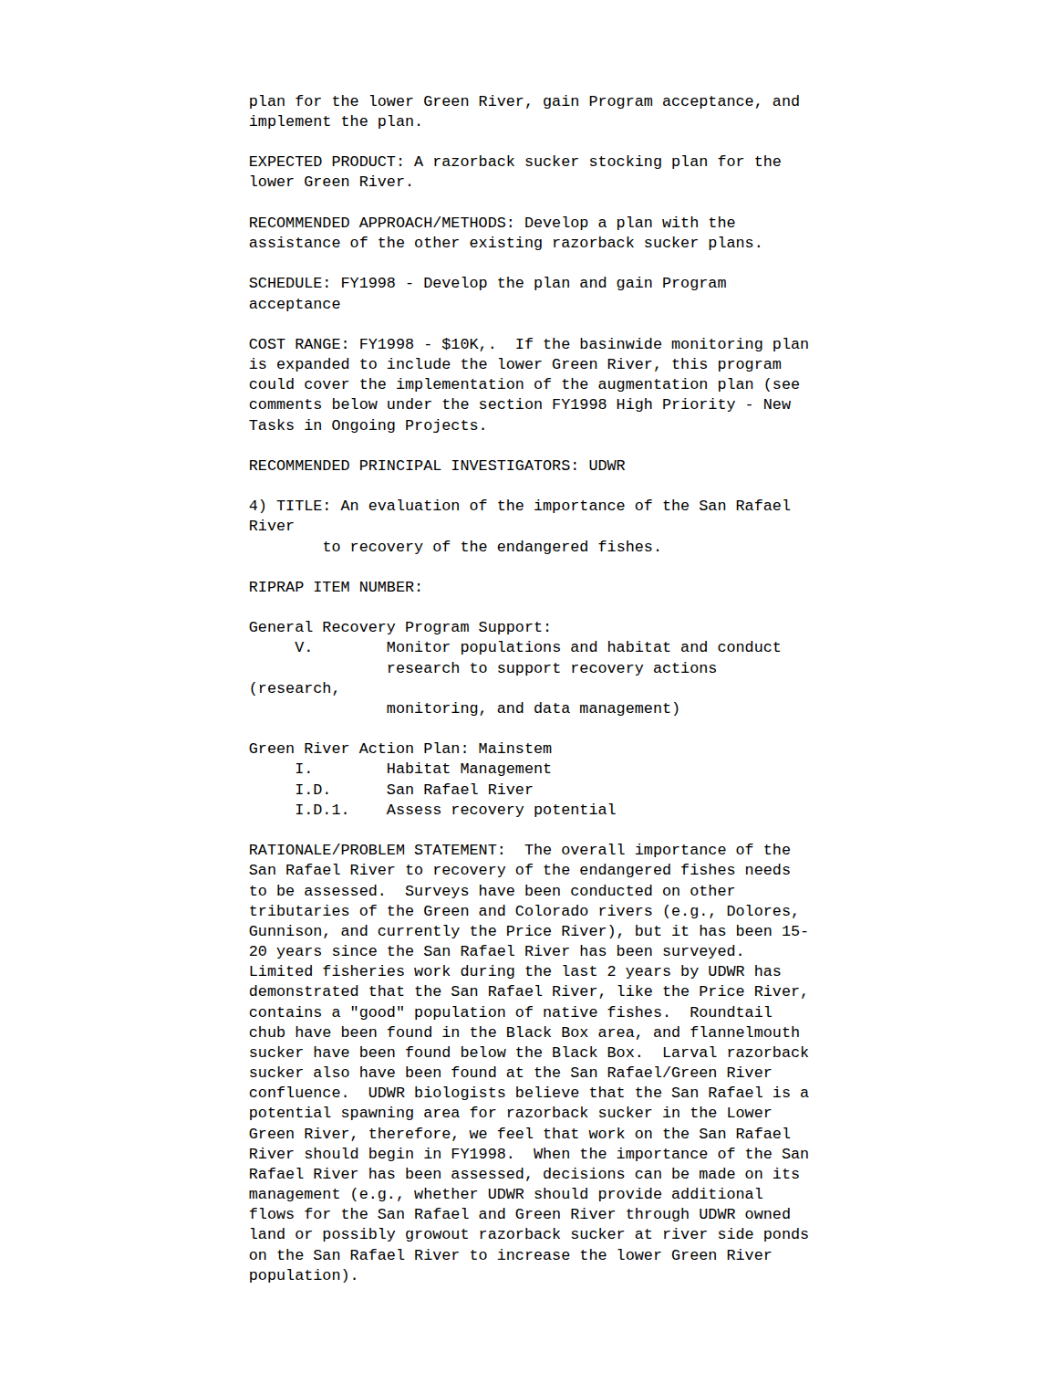plan for the lower Green River, gain Program acceptance, and implement the plan.
EXPECTED PRODUCT: A razorback sucker stocking plan for the lower Green River.
RECOMMENDED APPROACH/METHODS: Develop a plan with the assistance of the other existing razorback sucker plans.
SCHEDULE: FY1998 - Develop the plan and gain Program acceptance
COST RANGE: FY1998 - $10K,. If the basinwide monitoring plan is expanded to include the lower Green River, this program could cover the implementation of the augmentation plan (see comments below under the section FY1998 High Priority - New Tasks in Ongoing Projects.
RECOMMENDED PRINCIPAL INVESTIGATORS: UDWR
4) TITLE: An evaluation of the importance of the San Rafael River to recovery of the endangered fishes.
RIPRAP ITEM NUMBER:
General Recovery Program Support:
V. Monitor populations and habitat and conduct research to support recovery actions (research, monitoring, and data management)
Green River Action Plan: Mainstem
I. Habitat Management I.D. San Rafael River I.D.1. Assess recovery potential
RATIONALE/PROBLEM STATEMENT: The overall importance of the San Rafael River to recovery of the endangered fishes needs to be assessed. Surveys have been conducted on other tributaries of the Green and Colorado rivers (e.g., Dolores, Gunnison, and currently the Price River), but it has been 15-20 years since the San Rafael River has been surveyed. Limited fisheries work during the last 2 years by UDWR has demonstrated that the San Rafael River, like the Price River, contains a "good" population of native fishes. Roundtail chub have been found in the Black Box area, and flannelmouth sucker have been found below the Black Box. Larval razorback sucker also have been found at the San Rafael/Green River confluence. UDWR biologists believe that the San Rafael is a potential spawning area for razorback sucker in the Lower Green River, therefore, we feel that work on the San Rafael River should begin in FY1998. When the importance of the San Rafael River has been assessed, decisions can be made on its management (e.g., whether UDWR should provide additional flows for the San Rafael and Green River through UDWR owned land or possibly growout razorback sucker at river side ponds on the San Rafael River to increase the lower Green River population).